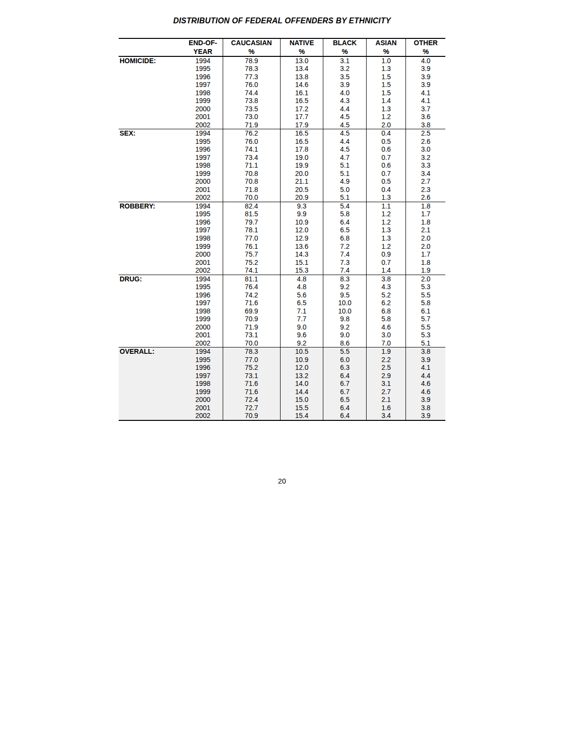DISTRIBUTION OF FEDERAL OFFENDERS BY ETHNICITY
| | END-OF- | CAUCASIAN | NATIVE | BLACK | ASIAN | OTHER |
| --- | --- | --- | --- | --- | --- | --- |
| | YEAR | % | % | % | % | % |
| HOMICIDE: | 1994 | 78.9 | 13.0 | 3.1 | 1.0 | 4.0 |
| | 1995 | 78.3 | 13.4 | 3.2 | 1.3 | 3.9 |
| | 1996 | 77.3 | 13.8 | 3.5 | 1.5 | 3.9 |
| | 1997 | 76.0 | 14.6 | 3.9 | 1.5 | 3.9 |
| | 1998 | 74.4 | 16.1 | 4.0 | 1.5 | 4.1 |
| | 1999 | 73.8 | 16.5 | 4.3 | 1.4 | 4.1 |
| | 2000 | 73.5 | 17.2 | 4.4 | 1.3 | 3.7 |
| | 2001 | 73.0 | 17.7 | 4.5 | 1.2 | 3.6 |
| | 2002 | 71.9 | 17.9 | 4.5 | 2.0 | 3.8 |
| SEX: | 1994 | 76.2 | 16.5 | 4.5 | 0.4 | 2.5 |
| | 1995 | 76.0 | 16.5 | 4.4 | 0.5 | 2.6 |
| | 1996 | 74.1 | 17.8 | 4.5 | 0.6 | 3.0 |
| | 1997 | 73.4 | 19.0 | 4.7 | 0.7 | 3.2 |
| | 1998 | 71.1 | 19.9 | 5.1 | 0.6 | 3.3 |
| | 1999 | 70.8 | 20.0 | 5.1 | 0.7 | 3.4 |
| | 2000 | 70.8 | 21.1 | 4.9 | 0.5 | 2.7 |
| | 2001 | 71.8 | 20.5 | 5.0 | 0.4 | 2.3 |
| | 2002 | 70.0 | 20.9 | 5.1 | 1.3 | 2.6 |
| ROBBERY: | 1994 | 82.4 | 9.3 | 5.4 | 1.1 | 1.8 |
| | 1995 | 81.5 | 9.9 | 5.8 | 1.2 | 1.7 |
| | 1996 | 79.7 | 10.9 | 6.4 | 1.2 | 1.8 |
| | 1997 | 78.1 | 12.0 | 6.5 | 1.3 | 2.1 |
| | 1998 | 77.0 | 12.9 | 6.8 | 1.3 | 2.0 |
| | 1999 | 76.1 | 13.6 | 7.2 | 1.2 | 2.0 |
| | 2000 | 75.7 | 14.3 | 7.4 | 0.9 | 1.7 |
| | 2001 | 75.2 | 15.1 | 7.3 | 0.7 | 1.8 |
| | 2002 | 74.1 | 15.3 | 7.4 | 1.4 | 1.9 |
| DRUG: | 1994 | 81.1 | 4.8 | 8.3 | 3.8 | 2.0 |
| | 1995 | 76.4 | 4.8 | 9.2 | 4.3 | 5.3 |
| | 1996 | 74.2 | 5.6 | 9.5 | 5.2 | 5.5 |
| | 1997 | 71.6 | 6.5 | 10.0 | 6.2 | 5.8 |
| | 1998 | 69.9 | 7.1 | 10.0 | 6.8 | 6.1 |
| | 1999 | 70.9 | 7.7 | 9.8 | 5.8 | 5.7 |
| | 2000 | 71.9 | 9.0 | 9.2 | 4.6 | 5.5 |
| | 2001 | 73.1 | 9.6 | 9.0 | 3.0 | 5.3 |
| | 2002 | 70.0 | 9.2 | 8.6 | 7.0 | 5.1 |
| OVERALL: | 1994 | 78.3 | 10.5 | 5.5 | 1.9 | 3.8 |
| | 1995 | 77.0 | 10.9 | 6.0 | 2.2 | 3.9 |
| | 1996 | 75.2 | 12.0 | 6.3 | 2.5 | 4.1 |
| | 1997 | 73.1 | 13.2 | 6.4 | 2.9 | 4.4 |
| | 1998 | 71.6 | 14.0 | 6.7 | 3.1 | 4.6 |
| | 1999 | 71.6 | 14.4 | 6.7 | 2.7 | 4.6 |
| | 2000 | 72.4 | 15.0 | 6.5 | 2.1 | 3.9 |
| | 2001 | 72.7 | 15.5 | 6.4 | 1.6 | 3.8 |
| | 2002 | 70.9 | 15.4 | 6.4 | 3.4 | 3.9 |
20